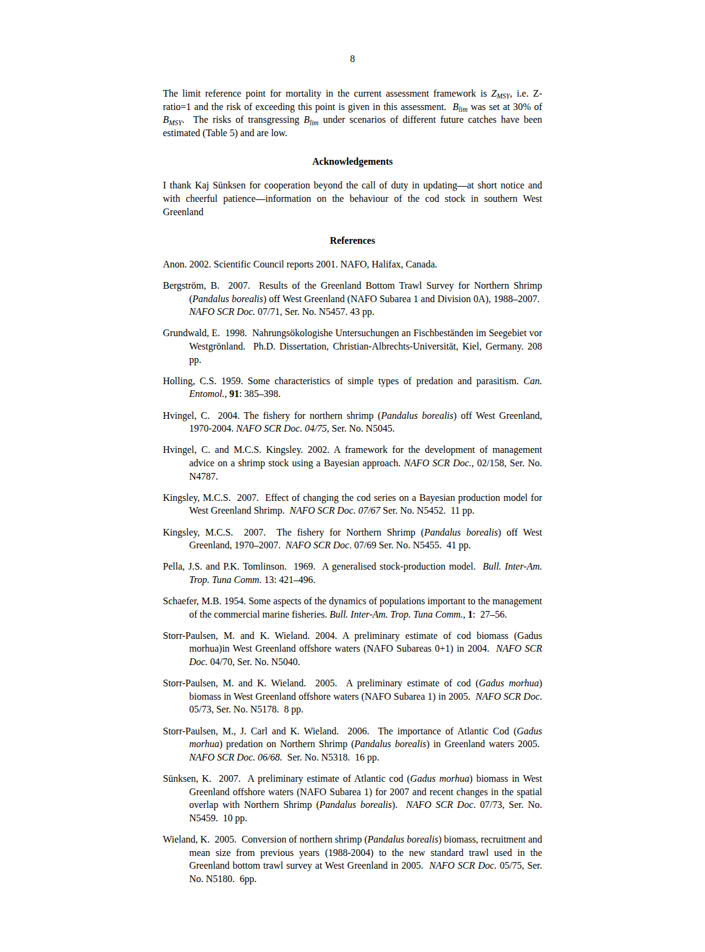8
The limit reference point for mortality in the current assessment framework is ZMSY, i.e. Z-ratio=1 and the risk of exceeding this point is given in this assessment. Blim was set at 30% of BMSY. The risks of transgressing Blim under scenarios of different future catches have been estimated (Table 5) and are low.
Acknowledgements
I thank Kaj Sünksen for cooperation beyond the call of duty in updating—at short notice and with cheerful patience—information on the behaviour of the cod stock in southern West Greenland
References
Anon. 2002. Scientific Council reports 2001. NAFO, Halifax, Canada.
Bergström, B. 2007. Results of the Greenland Bottom Trawl Survey for Northern Shrimp (Pandalus borealis) off West Greenland (NAFO Subarea 1 and Division 0A), 1988–2007. NAFO SCR Doc. 07/71, Ser. No. N5457. 43 pp.
Grundwald, E. 1998. Nahrungsökologishe Untersuchungen an Fischbeständen im Seegebiet vor Westgrönland. Ph.D. Dissertation, Christian-Albrechts-Universität, Kiel, Germany. 208 pp.
Holling, C.S. 1959. Some characteristics of simple types of predation and parasitism. Can. Entomol., 91: 385–398.
Hvingel, C. 2004. The fishery for northern shrimp (Pandalus borealis) off West Greenland, 1970-2004. NAFO SCR Doc. 04/75, Ser. No. N5045.
Hvingel, C. and M.C.S. Kingsley. 2002. A framework for the development of management advice on a shrimp stock using a Bayesian approach. NAFO SCR Doc., 02/158, Ser. No. N4787.
Kingsley, M.C.S. 2007. Effect of changing the cod series on a Bayesian production model for West Greenland Shrimp. NAFO SCR Doc. 07/67 Ser. No. N5452. 11 pp.
Kingsley, M.C.S. 2007. The fishery for Northern Shrimp (Pandalus borealis) off West Greenland, 1970–2007. NAFO SCR Doc. 07/69 Ser. No. N5455. 41 pp.
Pella, J.S. and P.K. Tomlinson. 1969. A generalised stock-production model. Bull. Inter-Am. Trop. Tuna Comm. 13: 421–496.
Schaefer, M.B. 1954. Some aspects of the dynamics of populations important to the management of the commercial marine fisheries. Bull. Inter-Am. Trop. Tuna Comm., 1: 27–56.
Storr-Paulsen, M. and K. Wieland. 2004. A preliminary estimate of cod biomass (Gadus morhua)in West Greenland offshore waters (NAFO Subareas 0+1) in 2004. NAFO SCR Doc. 04/70, Ser. No. N5040.
Storr-Paulsen, M. and K. Wieland. 2005. A preliminary estimate of cod (Gadus morhua) biomass in West Greenland offshore waters (NAFO Subarea 1) in 2005. NAFO SCR Doc. 05/73, Ser. No. N5178. 8 pp.
Storr-Paulsen, M., J. Carl and K. Wieland. 2006. The importance of Atlantic Cod (Gadus morhua) predation on Northern Shrimp (Pandalus borealis) in Greenland waters 2005. NAFO SCR Doc. 06/68. Ser. No. N5318. 16 pp.
Sünksen, K. 2007. A preliminary estimate of Atlantic cod (Gadus morhua) biomass in West Greenland offshore waters (NAFO Subarea 1) for 2007 and recent changes in the spatial overlap with Northern Shrimp (Pandalus borealis). NAFO SCR Doc. 07/73, Ser. No. N5459. 10 pp.
Wieland, K. 2005. Conversion of northern shrimp (Pandalus borealis) biomass, recruitment and mean size from previous years (1988-2004) to the new standard trawl used in the Greenland bottom trawl survey at West Greenland in 2005. NAFO SCR Doc. 05/75, Ser. No. N5180. 6pp.